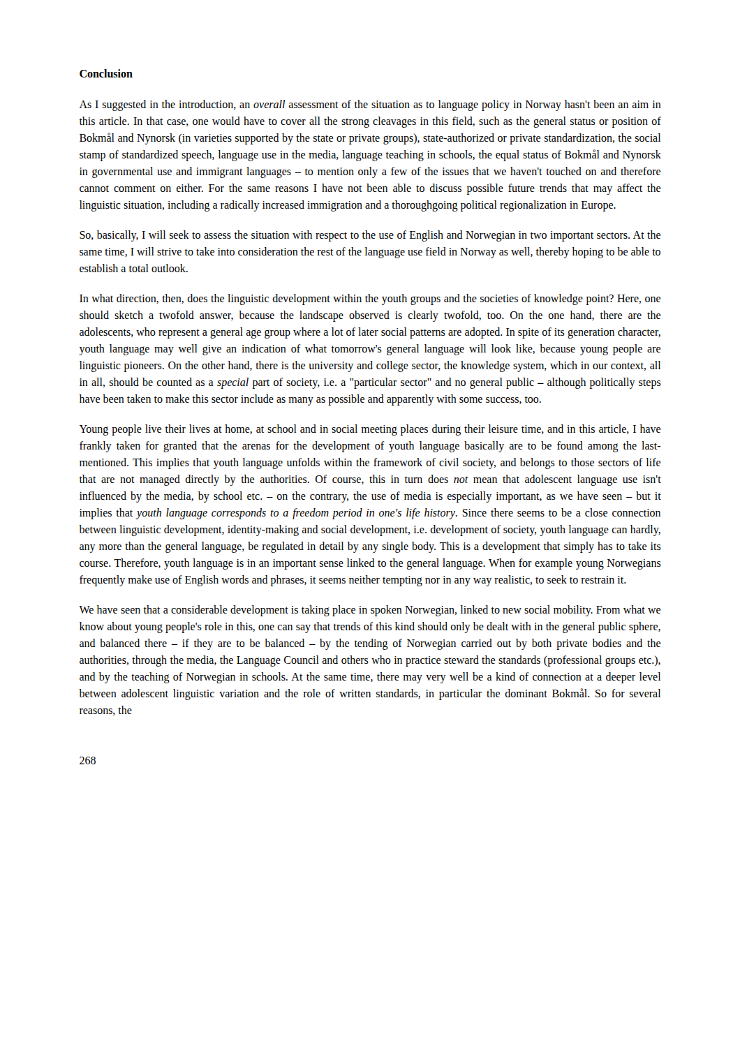Conclusion
As I suggested in the introduction, an overall assessment of the situation as to language policy in Norway hasn't been an aim in this article. In that case, one would have to cover all the strong cleavages in this field, such as the general status or position of Bokmål and Nynorsk (in varieties supported by the state or private groups), state-authorized or private standardization, the social stamp of standardized speech, language use in the media, language teaching in schools, the equal status of Bokmål and Nynorsk in governmental use and immigrant languages – to mention only a few of the issues that we haven't touched on and therefore cannot comment on either. For the same reasons I have not been able to discuss possible future trends that may affect the linguistic situation, including a radically increased immigration and a thoroughgoing political regionalization in Europe.
So, basically, I will seek to assess the situation with respect to the use of English and Norwegian in two important sectors. At the same time, I will strive to take into consideration the rest of the language use field in Norway as well, thereby hoping to be able to establish a total outlook.
In what direction, then, does the linguistic development within the youth groups and the societies of knowledge point? Here, one should sketch a twofold answer, because the landscape observed is clearly twofold, too. On the one hand, there are the adolescents, who represent a general age group where a lot of later social patterns are adopted. In spite of its generation character, youth language may well give an indication of what tomorrow's general language will look like, because young people are linguistic pioneers. On the other hand, there is the university and college sector, the knowledge system, which in our context, all in all, should be counted as a special part of society, i.e. a "particular sector" and no general public – although politically steps have been taken to make this sector include as many as possible and apparently with some success, too.
Young people live their lives at home, at school and in social meeting places during their leisure time, and in this article, I have frankly taken for granted that the arenas for the development of youth language basically are to be found among the last-mentioned. This implies that youth language unfolds within the framework of civil society, and belongs to those sectors of life that are not managed directly by the authorities. Of course, this in turn does not mean that adolescent language use isn't influenced by the media, by school etc. – on the contrary, the use of media is especially important, as we have seen – but it implies that youth language corresponds to a freedom period in one's life history. Since there seems to be a close connection between linguistic development, identity-making and social development, i.e. development of society, youth language can hardly, any more than the general language, be regulated in detail by any single body. This is a development that simply has to take its course. Therefore, youth language is in an important sense linked to the general language. When for example young Norwegians frequently make use of English words and phrases, it seems neither tempting nor in any way realistic, to seek to restrain it.
We have seen that a considerable development is taking place in spoken Norwegian, linked to new social mobility. From what we know about young people's role in this, one can say that trends of this kind should only be dealt with in the general public sphere, and balanced there – if they are to be balanced – by the tending of Norwegian carried out by both private bodies and the authorities, through the media, the Language Council and others who in practice steward the standards (professional groups etc.), and by the teaching of Norwegian in schools. At the same time, there may very well be a kind of connection at a deeper level between adolescent linguistic variation and the role of written standards, in particular the dominant Bokmål. So for several reasons, the
268